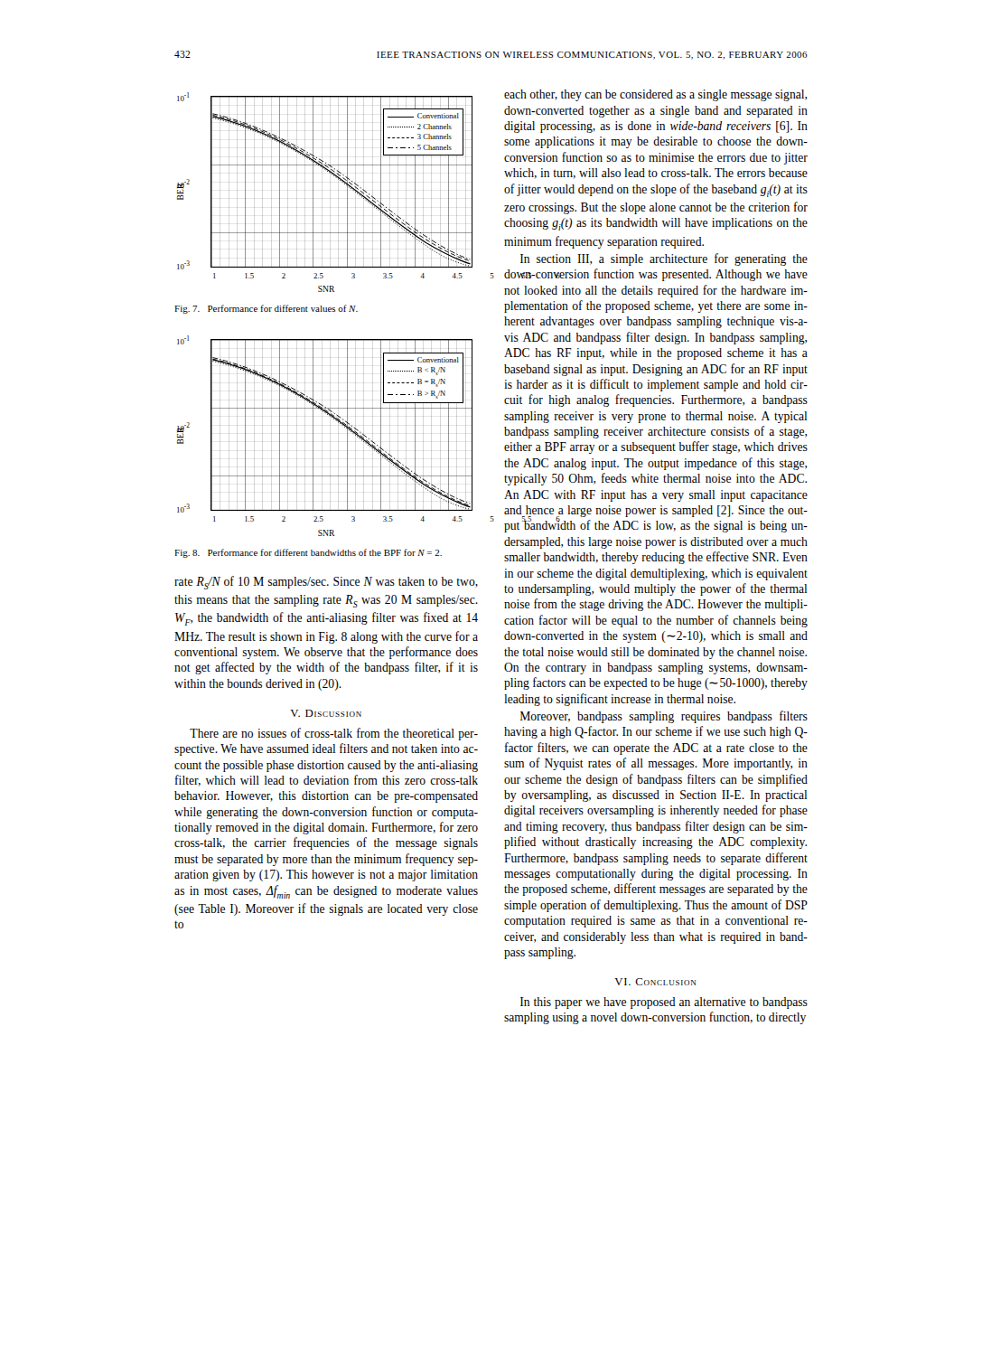432 IEEE Transactions on Wireless Communications, Vol. 5, No. 2, February 2006
Conventional
2 Channels
3 Channels
5 Channels
BER
SNR
10-1
10-2
10-3
1
1.5
2
2.5
3
3.5
4
4.5
5
5.5
6
Fig. 7. Performance for different values of N.
Conventional
B < Rs/N
B = Rs/N
B > Rs/N
BER
SNR
10-1
10-2
10-3
1
1.5
2
2.5
3
3.5
4
4.5
5
5.5
6
Fig. 8. Performance for different bandwidths of the BPF for N = 2.
rate RS/N of 10 M samples/sec. Since N was taken to be two, this means that the sampling rate RS was 20 M samples/sec. WF, the bandwidth of the anti-aliasing filter was fixed at 14 MHz. The result is shown in Fig. 8 along with the curve for a conventional system. We observe that the performance does not get affected by the width of the bandpass filter, if it is within the bounds derived in (20).
V. Discussion
There are no issues of cross-talk from the theoretical perspective. We have assumed ideal filters and not taken into account the possible phase distortion caused by the anti-aliasing filter, which will lead to deviation from this zero cross-talk behavior. However, this distortion can be pre-compensated while generating the down-conversion function or computationally removed in the digital domain. Furthermore, for zero cross-talk, the carrier frequencies of the message signals must be separated by more than the minimum frequency separation given by (17). This however is not a major limitation as in most cases, Δfmin can be designed to moderate values (see Table I). Moreover if the signals are located very close to
each other, they can be considered as a single message signal, down-converted together as a single band and separated in digital processing, as is done in wide-band receivers [6]. In some applications it may be desirable to choose the down-conversion function so as to minimise the errors due to jitter which, in turn, will also lead to cross-talk. The errors because of jitter would depend on the slope of the baseband gi(t) at its zero crossings. But the slope alone cannot be the criterion for choosing gi(t) as its bandwidth will have implications on the minimum frequency separation required.
In section III, a simple architecture for generating the down-conversion function was presented. Although we have not looked into all the details required for the hardware implementation of the proposed scheme, yet there are some inherent advantages over bandpass sampling technique vis-a-vis ADC and bandpass filter design. In bandpass sampling, ADC has RF input, while in the proposed scheme it has a baseband signal as input. Designing an ADC for an RF input is harder as it is difficult to implement sample and hold circuit for high analog frequencies. Furthermore, a bandpass sampling receiver is very prone to thermal noise. A typical bandpass sampling receiver architecture consists of a stage, either a BPF array or a subsequent buffer stage, which drives the ADC analog input. The output impedance of this stage, typically 50 Ohm, feeds white thermal noise into the ADC. An ADC with RF input has a very small input capacitance and hence a large noise power is sampled [2]. Since the output bandwidth of the ADC is low, as the signal is being undersampled, this large noise power is distributed over a much smaller bandwidth, thereby reducing the effective SNR. Even in our scheme the digital demultiplexing, which is equivalent to undersampling, would multiply the power of the thermal noise from the stage driving the ADC. However the multiplication factor will be equal to the number of channels being down-converted in the system (∼2-10), which is small and the total noise would still be dominated by the channel noise. On the contrary in bandpass sampling systems, downsampling factors can be expected to be huge (∼50-1000), thereby leading to significant increase in thermal noise.
Moreover, bandpass sampling requires bandpass filters having a high Q-factor. In our scheme if we use such high Q-factor filters, we can operate the ADC at a rate close to the sum of Nyquist rates of all messages. More importantly, in our scheme the design of bandpass filters can be simplified by oversampling, as discussed in Section II-E. In practical digital receivers oversampling is inherently needed for phase and timing recovery, thus bandpass filter design can be simplified without drastically increasing the ADC complexity. Furthermore, bandpass sampling needs to separate different messages computationally during the digital processing. In the proposed scheme, different messages are separated by the simple operation of demultiplexing. Thus the amount of DSP computation required is same as that in a conventional receiver, and considerably less than what is required in bandpass sampling.
VI. Conclusion
In this paper we have proposed an alternative to bandpass sampling using a novel down-conversion function, to directly